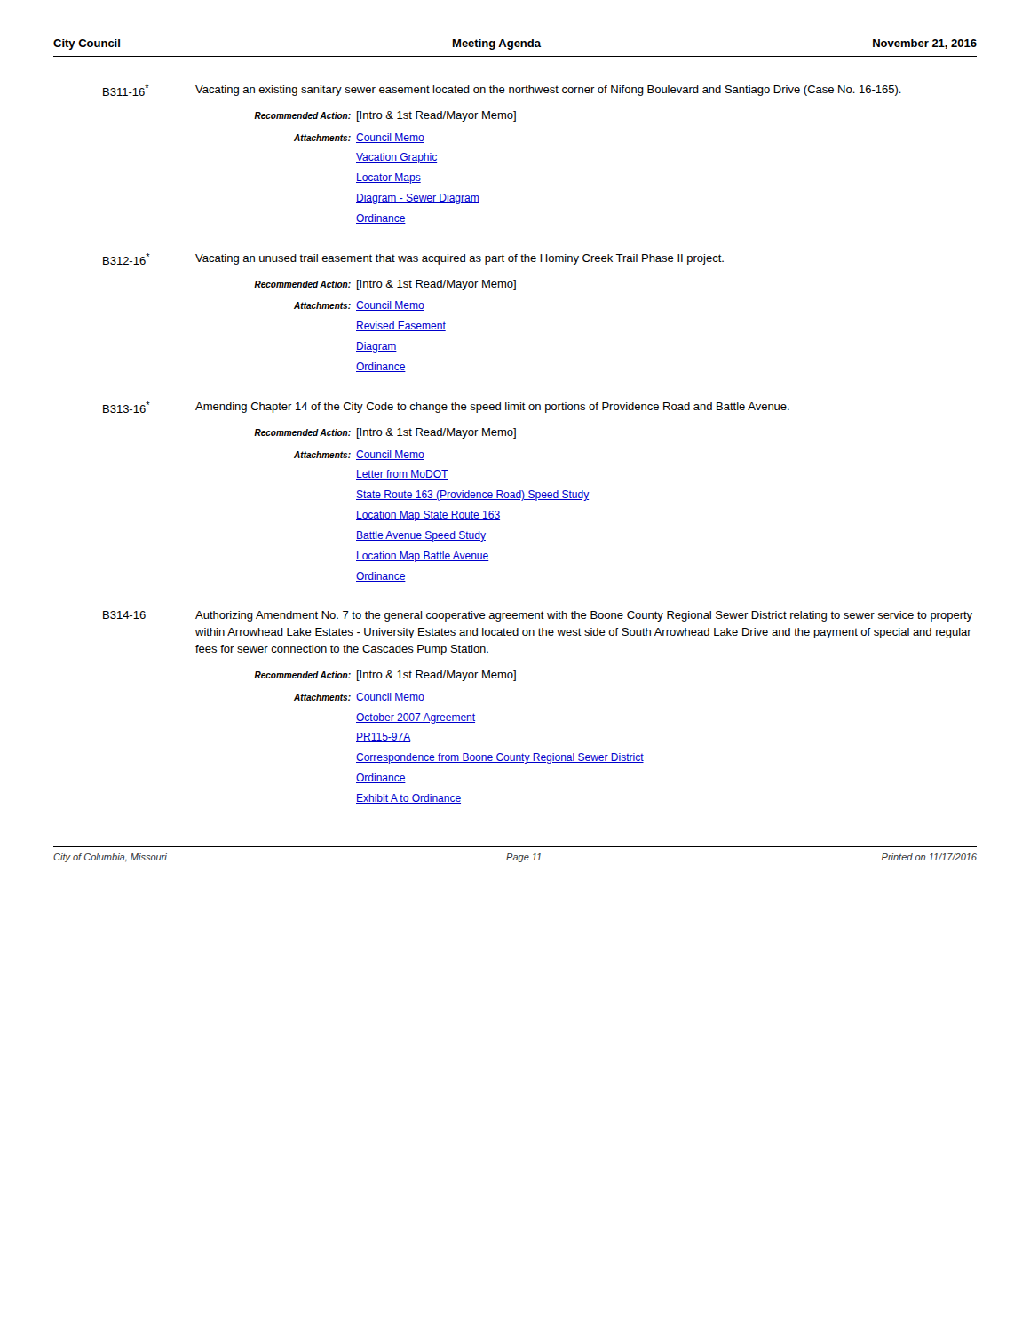City Council
Meeting Agenda
November 21, 2016
B311-16*
Vacating an existing sanitary sewer easement located on the northwest corner of Nifong Boulevard and Santiago Drive (Case No. 16-165).
Recommended Action: [Intro & 1st Read/Mayor Memo]
Attachments:
Council Memo
Vacation Graphic
Locator Maps
Diagram - Sewer Diagram
Ordinance
B312-16*
Vacating an unused trail easement that was acquired as part of the Hominy Creek Trail Phase II project.
Recommended Action: [Intro & 1st Read/Mayor Memo]
Attachments:
Council Memo
Revised Easement
Diagram
Ordinance
B313-16*
Amending Chapter 14 of the City Code to change the speed limit on portions of Providence Road and Battle Avenue.
Recommended Action: [Intro & 1st Read/Mayor Memo]
Attachments:
Council Memo
Letter from MoDOT
State Route 163 (Providence Road) Speed Study
Location Map State Route 163
Battle Avenue Speed Study
Location Map Battle Avenue
Ordinance
B314-16
Authorizing Amendment No. 7 to the general cooperative agreement with the Boone County Regional Sewer District relating to sewer service to property within Arrowhead Lake Estates - University Estates and located on the west side of South Arrowhead Lake Drive and the payment of special and regular fees for sewer connection to the Cascades Pump Station.
Recommended Action: [Intro & 1st Read/Mayor Memo]
Attachments:
Council Memo
October 2007 Agreement
PR115-97A
Correspondence from Boone County Regional Sewer District
Ordinance
Exhibit A to Ordinance
City of Columbia, Missouri
Page 11
Printed on 11/17/2016